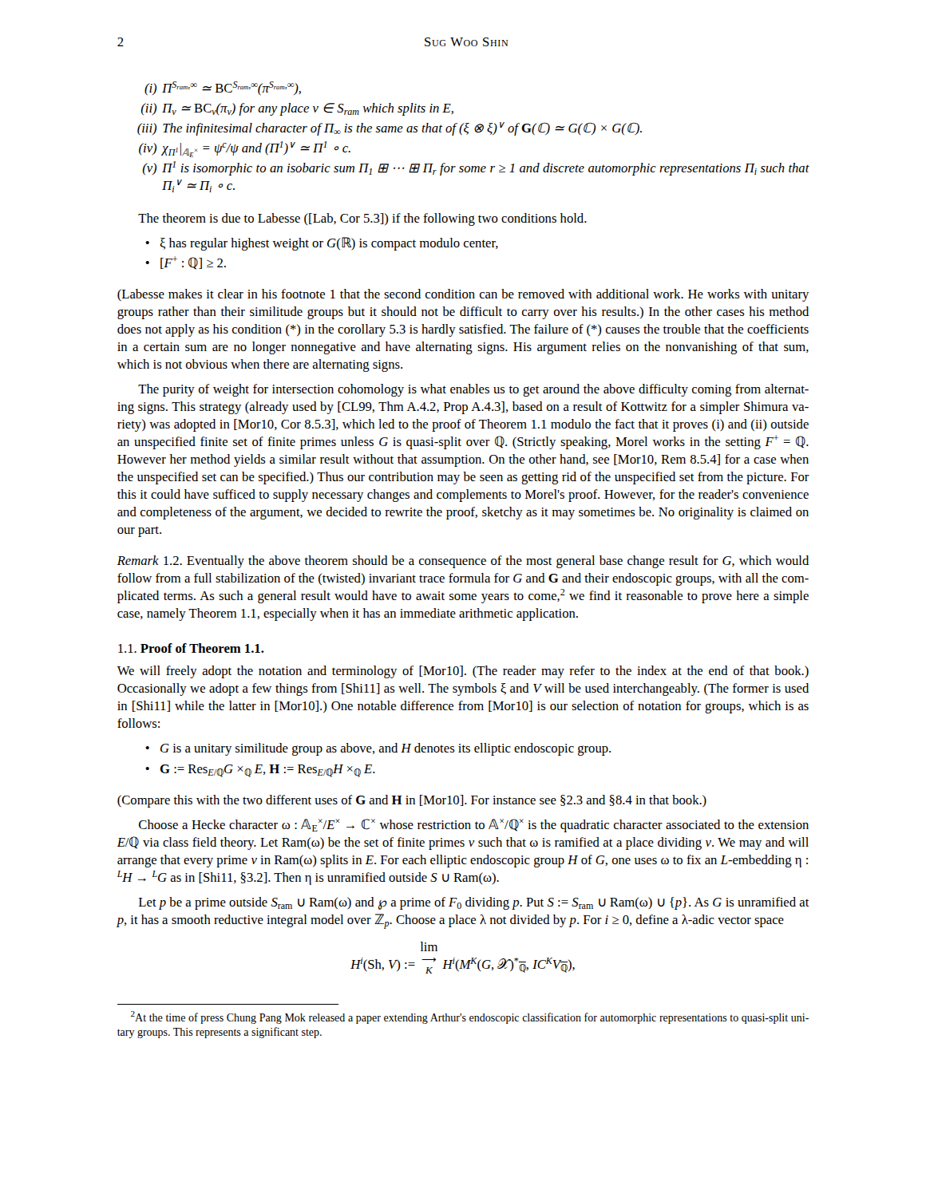2 Sug Woo Shin
(i) ΠSram,∞ ≃ BCSram,∞(πSram,∞),
(ii) Πv ≃ BCv(πv) for any place v ∈ Sram which splits in E,
(iii) The infinitesimal character of Π∞ is the same as that of (ξ ⊗ ξ)∨ of G(ℂ) ≃ G(ℂ) × G(ℂ).
(iv) χΠ1|𝔸E× = ψc/ψ and (Π1)∨ ≃ Π1 ∘ c.
(v) Π1 is isomorphic to an isobaric sum Π1 ⊞ ⋯ ⊞ Πr for some r ≥ 1 and discrete automorphic representations Πi such that Πi∨ ≃ Πi ∘ c.
The theorem is due to Labesse ([Lab, Cor 5.3]) if the following two conditions hold.
ξ has regular highest weight or G(ℝ) is compact modulo center,
[F+ : ℚ] ≥ 2.
(Labesse makes it clear in his footnote 1 that the second condition can be removed with additional work. He works with unitary groups rather than their similitude groups but it should not be difficult to carry over his results.) In the other cases his method does not apply as his condition (*) in the corollary 5.3 is hardly satisfied. The failure of (*) causes the trouble that the coefficients in a certain sum are no longer nonnegative and have alternating signs. His argument relies on the nonvanishing of that sum, which is not obvious when there are alternating signs.
The purity of weight for intersection cohomology is what enables us to get around the above difficulty coming from alternating signs. This strategy (already used by [CL99, Thm A.4.2, Prop A.4.3], based on a result of Kottwitz for a simpler Shimura variety) was adopted in [Mor10, Cor 8.5.3], which led to the proof of Theorem 1.1 modulo the fact that it proves (i) and (ii) outside an unspecified finite set of finite primes unless G is quasi-split over ℚ. (Strictly speaking, Morel works in the setting F+ = ℚ. However her method yields a similar result without that assumption. On the other hand, see [Mor10, Rem 8.5.4] for a case when the unspecified set can be specified.) Thus our contribution may be seen as getting rid of the unspecified set from the picture. For this it could have sufficed to supply necessary changes and complements to Morel's proof. However, for the reader's convenience and completeness of the argument, we decided to rewrite the proof, sketchy as it may sometimes be. No originality is claimed on our part.
Remark 1.2. Eventually the above theorem should be a consequence of the most general base change result for G, which would follow from a full stabilization of the (twisted) invariant trace formula for G and G and their endoscopic groups, with all the complicated terms. As such a general result would have to await some years to come,2 we find it reasonable to prove here a simple case, namely Theorem 1.1, especially when it has an immediate arithmetic application.
1.1. Proof of Theorem 1.1.
We will freely adopt the notation and terminology of [Mor10]. (The reader may refer to the index at the end of that book.) Occasionally we adopt a few things from [Shi11] as well. The symbols ξ and V will be used interchangeably. (The former is used in [Shi11] while the latter in [Mor10].) One notable difference from [Mor10] is our selection of notation for groups, which is as follows:
G is a unitary similitude group as above, and H denotes its elliptic endoscopic group.
G := ResE/ℚG ×ℚ E, H := ResE/ℚH ×ℚ E.
(Compare this with the two different uses of G and H in [Mor10]. For instance see §2.3 and §8.4 in that book.)
Choose a Hecke character ω : 𝔸E×/E× → ℂ× whose restriction to 𝔸×/ℚ× is the quadratic character associated to the extension E/ℚ via class field theory. Let Ram(ω) be the set of finite primes v such that ω is ramified at a place dividing v. We may and will arrange that every prime v in Ram(ω) splits in E. For each elliptic endoscopic group H of G, one uses ω to fix an L-embedding η : LH → LG as in [Shi11, §3.2]. Then η is unramified outside S ∪ Ram(ω).
Let p be a prime outside Sram ∪ Ram(ω) and ℘ a prime of F0 dividing p. Put S := Sram ∪ Ram(ω) ∪ {p}. As G is unramified at p, it has a smooth reductive integral model over ℤp. Choose a place λ not divided by p. For i ≥ 0, define a λ-adic vector space
Hi(Sh, V) := lim⟶K Hi(MK(G, 𝒳)*ℚ, ICKVℚ),
2At the time of press Chung Pang Mok released a paper extending Arthur's endoscopic classification for automorphic representations to quasi-split unitary groups. This represents a significant step.